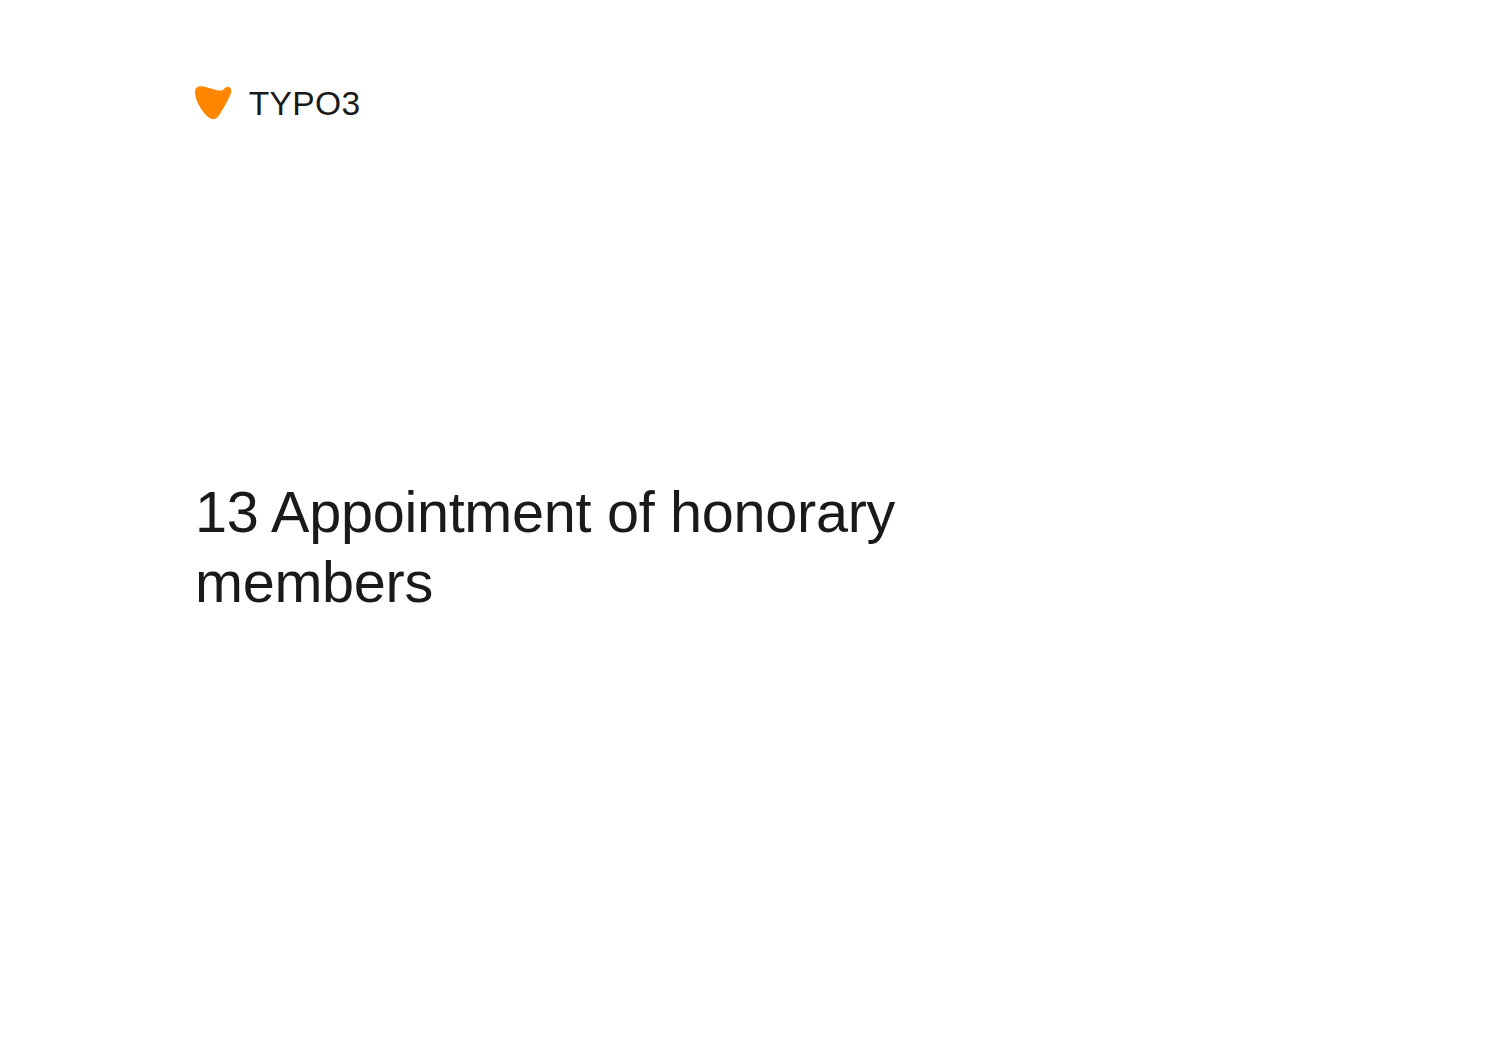TYPO3
13 Appointment of honorary members